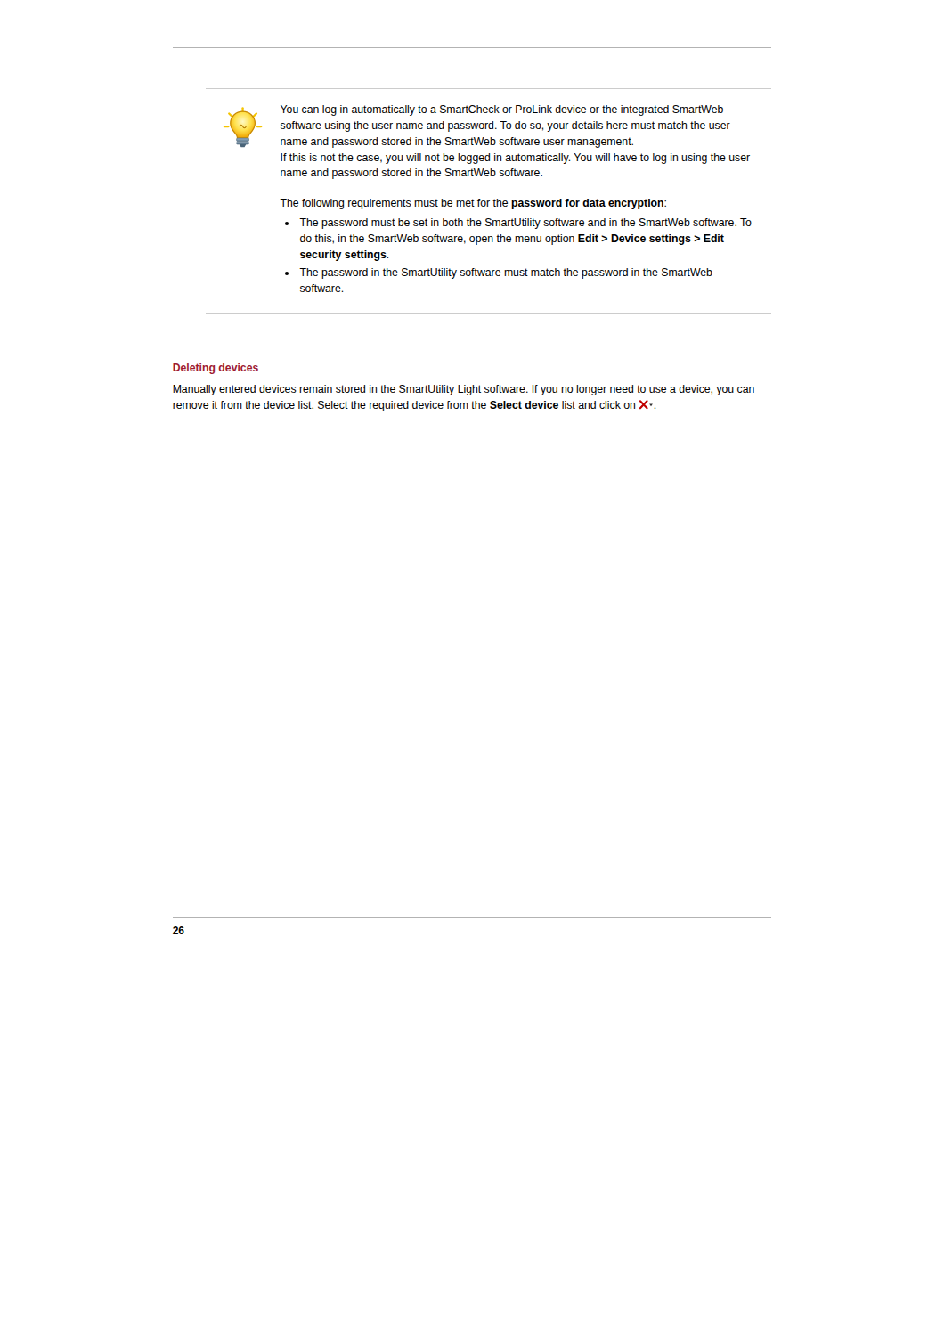You can log in automatically to a SmartCheck or ProLink device or the integrated SmartWeb software using the user name and password. To do so, your details here must match the user name and password stored in the SmartWeb software user management.
If this is not the case, you will not be logged in automatically. You will have to log in using the user name and password stored in the SmartWeb software.
The following requirements must be met for the password for data encryption:
The password must be set in both the SmartUtility software and in the SmartWeb software. To do this, in the SmartWeb software, open the menu option Edit > Device settings > Edit security settings.
The password in the SmartUtility software must match the password in the SmartWeb software.
Deleting devices
Manually entered devices remain stored in the SmartUtility Light software. If you no longer need to use a device, you can remove it from the device list. Select the required device from the Select device list and click on .
26